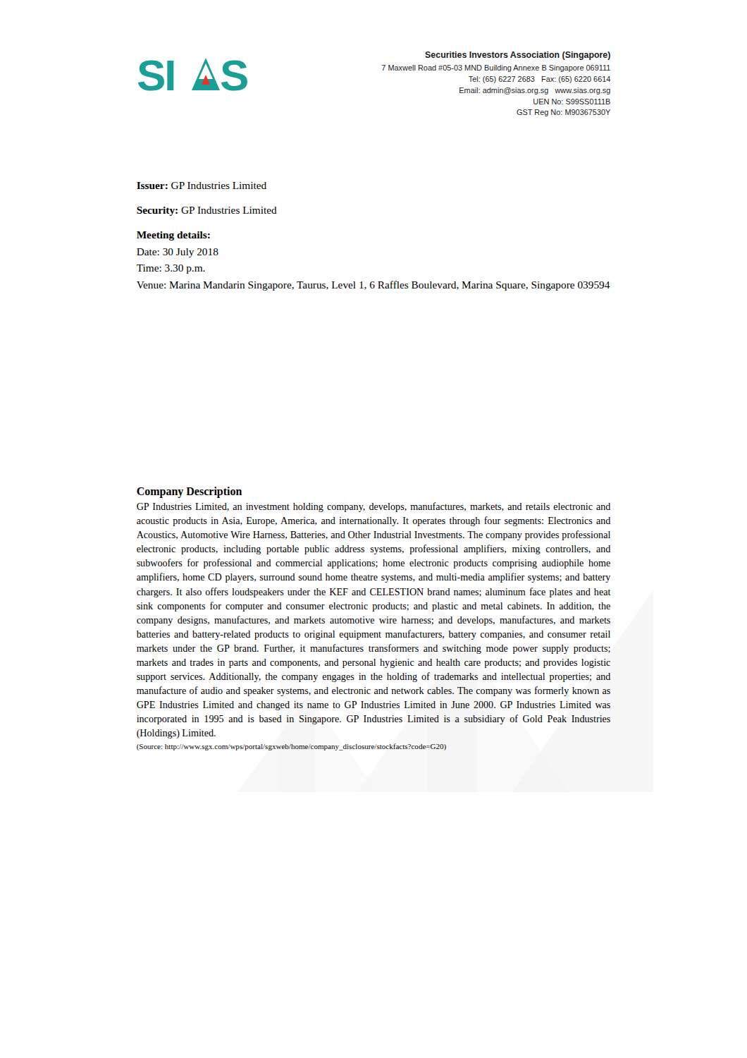SI S
Securities Investors Association (Singapore)
7 Maxwell Road #05-03 MND Building Annexe B Singapore 069111
Tel: (65) 6227 2683 Fax: (65) 6220 6614
Email: admin@sias.org.sg www.sias.org.sg
UEN No: S99SS0111B
GST Reg No: M90367530Y
Issuer: GP Industries Limited
Security: GP Industries Limited
Meeting details: Date: 30 July 2018 Time: 3.30 p.m. Venue: Marina Mandarin Singapore, Taurus, Level 1, 6 Raffles Boulevard, Marina Square, Singapore 039594
Company Description
GP Industries Limited, an investment holding company, develops, manufactures, markets, and retails electronic and acoustic products in Asia, Europe, America, and internationally. It operates through four segments: Electronics and Acoustics, Automotive Wire Harness, Batteries, and Other Industrial Investments. The company provides professional electronic products, including portable public address systems, professional amplifiers, mixing controllers, and subwoofers for professional and commercial applications; home electronic products comprising audiophile home amplifiers, home CD players, surround sound home theatre systems, and multi-media amplifier systems; and battery chargers. It also offers loudspeakers under the KEF and CELESTION brand names; aluminum face plates and heat sink components for computer and consumer electronic products; and plastic and metal cabinets. In addition, the company designs, manufactures, and markets automotive wire harness; and develops, manufactures, and markets batteries and battery-related products to original equipment manufacturers, battery companies, and consumer retail markets under the GP brand. Further, it manufactures transformers and switching mode power supply products; markets and trades in parts and components, and personal hygienic and health care products; and provides logistic support services. Additionally, the company engages in the holding of trademarks and intellectual properties; and manufacture of audio and speaker systems, and electronic and network cables. The company was formerly known as GPE Industries Limited and changed its name to GP Industries Limited in June 2000. GP Industries Limited was incorporated in 1995 and is based in Singapore. GP Industries Limited is a subsidiary of Gold Peak Industries (Holdings) Limited.
(Source: http://www.sgx.com/wps/portal/sgxweb/home/company_disclosure/stockfacts?code=G20)